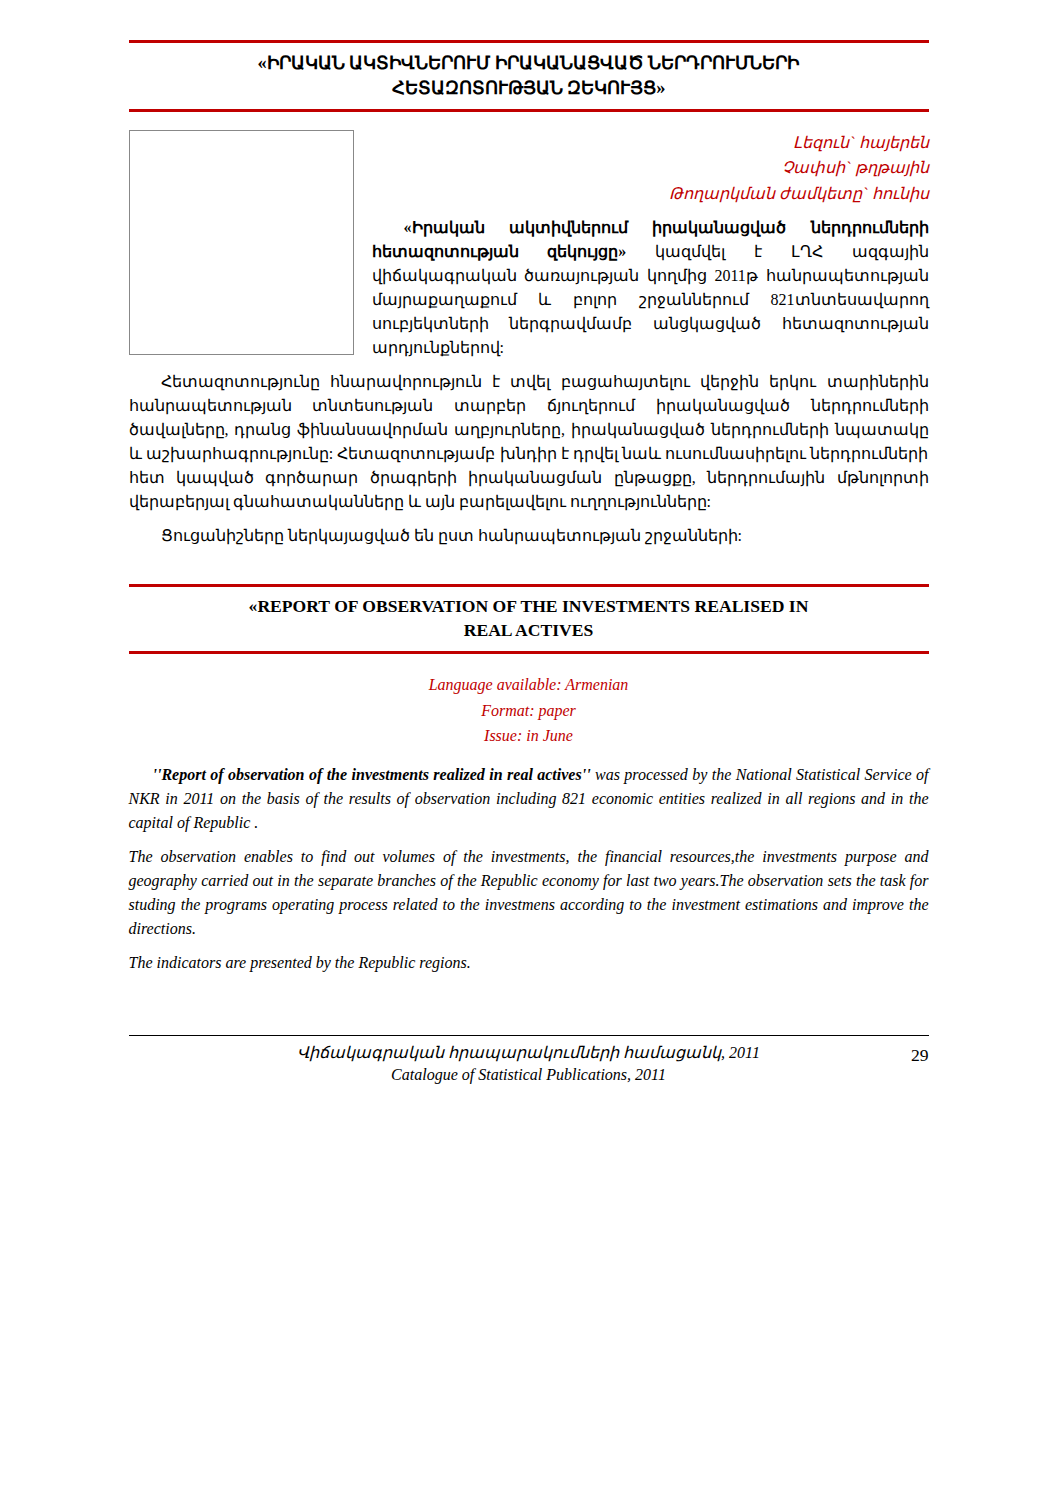«ԻՐԱԿԱՆ ԱԿՏԻՎՆԵՐՈՒՄ ԻՐԱԿԱՆԱՑՎԱԾ ՆԵՐԴՐՈՒՄՆԵՐԻ
ՀԵՏԱԶՈՏՈՒԹՅԱՆ ԶԵԿՈՒՅՑ»
Լեզուն` հայերեն Չափսի` թղթային Թողարկման ժամկետը` հունիս
«Իրական ակտիվներում իրականացված ներդրումների հետազոտության զեկույցը» կազմվել է ԼՂՀ ազգային վիճակագրական ծառայության կողմից 2011թ հանրապետության մայրաքաղաքում և բոլոր շրջաններում 821տնտեսավարող սուբյեկտների ներգրավմամբ անցկացված հետազոտության արդյունքներով:
Հետազոտությունը հնարավորություն է տվել բացահայտելու վերջին երկու տարիներին հանրապետության տնտեսության տարբեր ճյուղերում իրականացված ներդրումների ծավալները, դրանց ֆինանսավորման աղբյուրները, իրականացված ներդրումների նպատակը և աշխարհագրությունը: Հետազոտությամբ խնդիր է դրվել նաև ուսումնասիրելու ներդրումների հետ կապված գործարար ծրագրերի իրականացման ընթացքը, ներդրումային մթնոլորտի վերաբերյալ գնահատականները և այն բարելավելու ուղղությունները:
Ցուցանիշները ներկայացված են ըստ հանրապետության շրջանների:
«REPORT OF OBSERVATION OF THE INVESTMENTS REALISED IN
REAL ACTIVES
Language available: Armenian Format: paper Issue: in June
''Report of observation of the investments realized in real actives'' was processed by the National Statistical Service of NKR in 2011 on the basis of the results of observation including 821 economic entities realized in all regions and in the capital of Republic .
The observation enables to find out volumes of the investments, the financial resources,the investments purpose and geography carried out in the separate branches of the Republic economy for last two years.The observation sets the task for studing the programs operating process related to the investmens according to the investment estimations and improve the directions.
The indicators are presented by the Republic regions.
29
Վիճակագրական հրապարակումների համացանկ, 2011
Catalogue of Statistical Publications, 2011